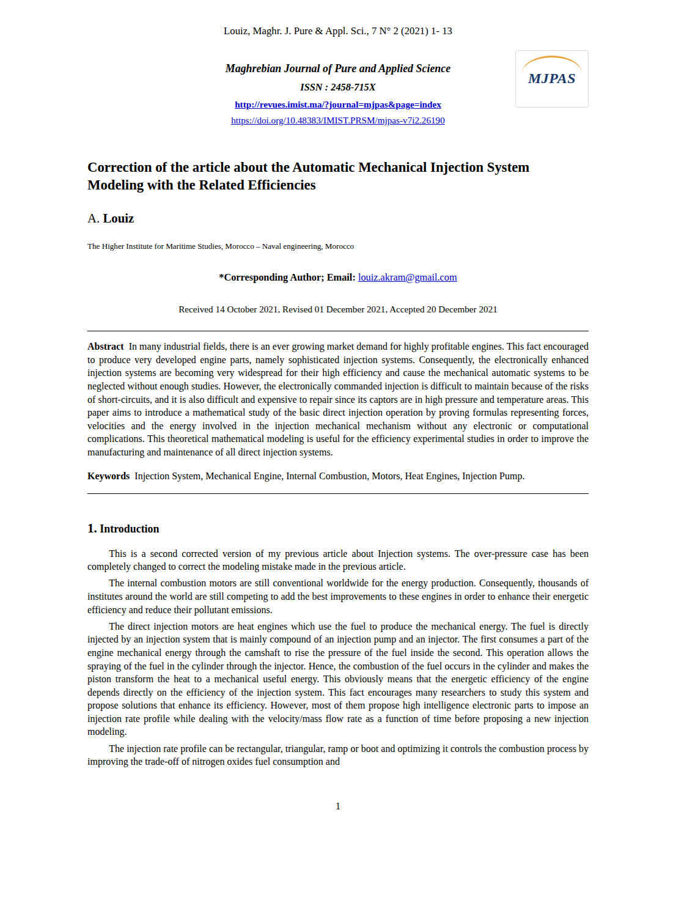Louiz, Maghr. J. Pure & Appl. Sci., 7 N° 2 (2021) 1- 13
MJPAS
Maghrebian Journal of Pure and Applied Science
ISSN : 2458-715X
http://revues.imist.ma/?journal=mjpas&page=index
https://doi.org/10.48383/IMIST.PRSM/mjpas-v7i2.26190
Correction of the article about the Automatic Mechanical Injection System Modeling with the Related Efficiencies
A. Louiz
The Higher Institute for Maritime Studies, Morocco – Naval engineering, Morocco
*Corresponding Author; Email: louiz.akram@gmail.com
Received 14 October 2021, Revised 01 December 2021, Accepted 20 December 2021
Abstract In many industrial fields, there is an ever growing market demand for highly profitable engines. This fact encouraged to produce very developed engine parts, namely sophisticated injection systems. Consequently, the electronically enhanced injection systems are becoming very widespread for their high efficiency and cause the mechanical automatic systems to be neglected without enough studies. However, the electronically commanded injection is difficult to maintain because of the risks of short-circuits, and it is also difficult and expensive to repair since its captors are in high pressure and temperature areas. This paper aims to introduce a mathematical study of the basic direct injection operation by proving formulas representing forces, velocities and the energy involved in the injection mechanical mechanism without any electronic or computational complications. This theoretical mathematical modeling is useful for the efficiency experimental studies in order to improve the manufacturing and maintenance of all direct injection systems.
Keywords Injection System, Mechanical Engine, Internal Combustion, Motors, Heat Engines, Injection Pump.
1. Introduction
This is a second corrected version of my previous article about Injection systems. The over-pressure case has been completely changed to correct the modeling mistake made in the previous article.
The internal combustion motors are still conventional worldwide for the energy production. Consequently, thousands of institutes around the world are still competing to add the best improvements to these engines in order to enhance their energetic efficiency and reduce their pollutant emissions.
The direct injection motors are heat engines which use the fuel to produce the mechanical energy. The fuel is directly injected by an injection system that is mainly compound of an injection pump and an injector. The first consumes a part of the engine mechanical energy through the camshaft to rise the pressure of the fuel inside the second. This operation allows the spraying of the fuel in the cylinder through the injector. Hence, the combustion of the fuel occurs in the cylinder and makes the piston transform the heat to a mechanical useful energy. This obviously means that the energetic efficiency of the engine depends directly on the efficiency of the injection system. This fact encourages many researchers to study this system and propose solutions that enhance its efficiency. However, most of them propose high intelligence electronic parts to impose an injection rate profile while dealing with the velocity/mass flow rate as a function of time before proposing a new injection modeling.
The injection rate profile can be rectangular, triangular, ramp or boot and optimizing it controls the combustion process by improving the trade-off of nitrogen oxides fuel consumption and
1